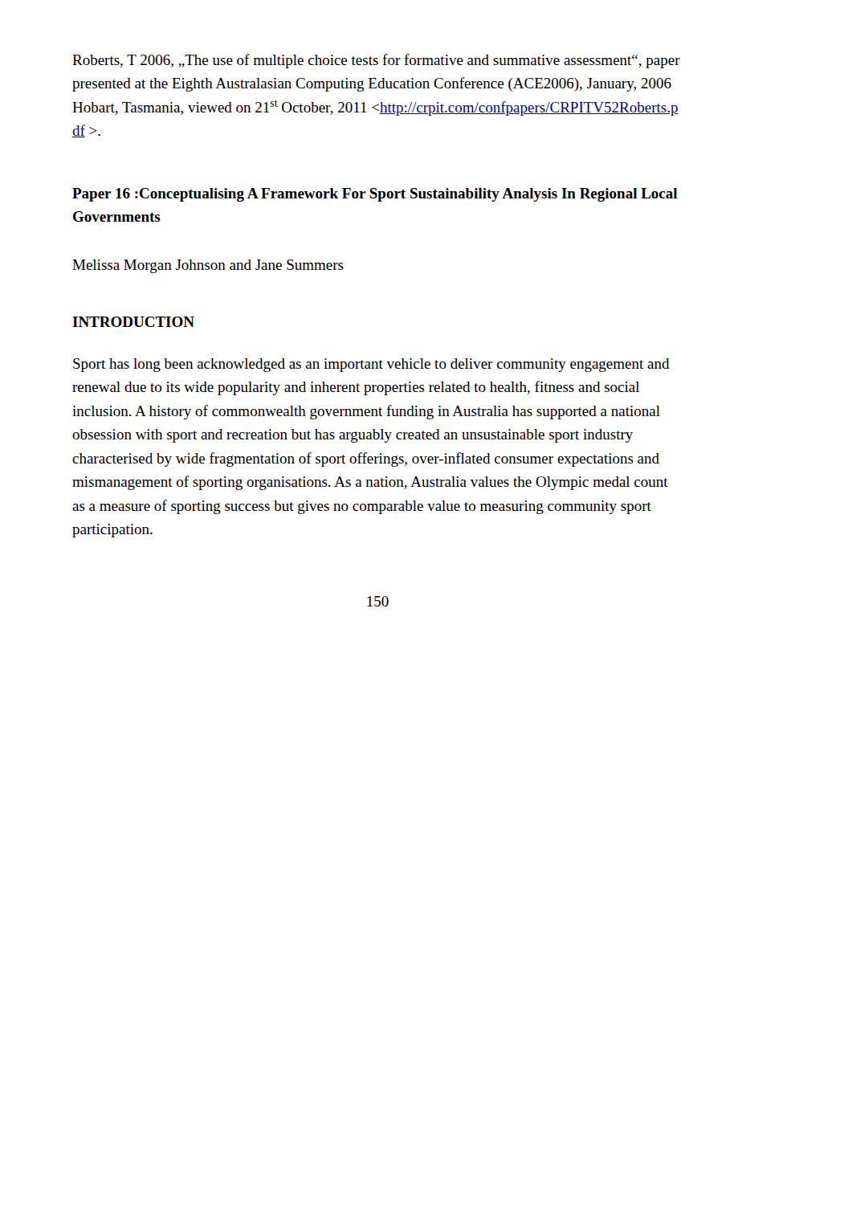Roberts, T 2006, „The use of multiple choice tests for formative and summative assessment“, paper presented at the Eighth Australasian Computing Education Conference (ACE2006), January, 2006 Hobart, Tasmania, viewed on 21st October, 2011 <http://crpit.com/confpapers/CRPITV52Roberts.pdf >.
Paper 16 :Conceptualising A Framework For Sport Sustainability Analysis In Regional Local Governments
Melissa Morgan Johnson and Jane Summers
INTRODUCTION
Sport has long been acknowledged as an important vehicle to deliver community engagement and renewal due to its wide popularity and inherent properties related to health, fitness and social inclusion. A history of commonwealth government funding in Australia has supported a national obsession with sport and recreation but has arguably created an unsustainable sport industry characterised by wide fragmentation of sport offerings, over-inflated consumer expectations and mismanagement of sporting organisations. As a nation, Australia values the Olympic medal count as a measure of sporting success but gives no comparable value to measuring community sport participation.
150